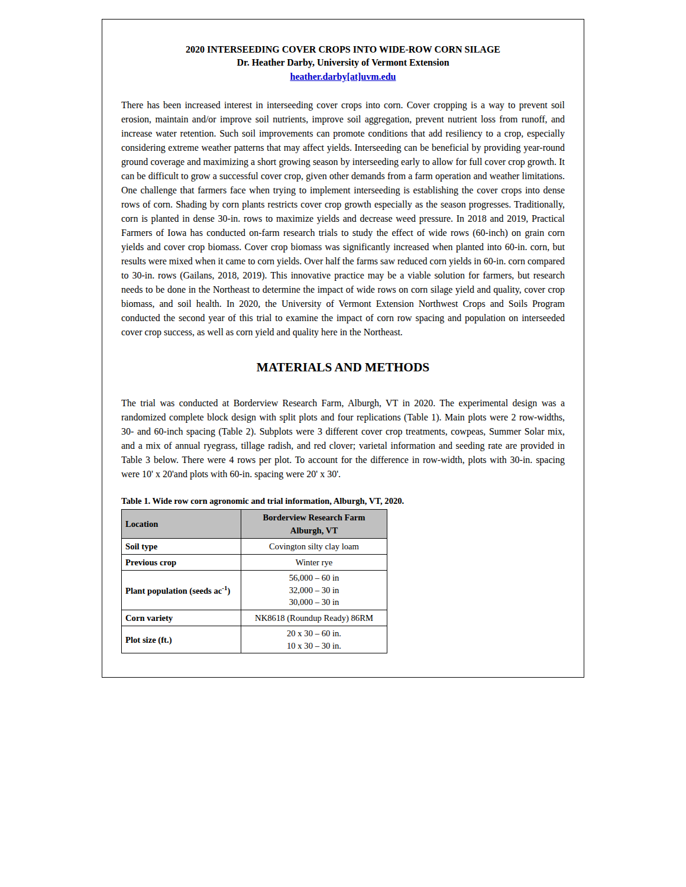2020 Interseeding Cover Crops into Wide-Row Corn Silage
Dr. Heather Darby, University of Vermont Extension
heather.darby[at]uvm.edu
There has been increased interest in interseeding cover crops into corn. Cover cropping is a way to prevent soil erosion, maintain and/or improve soil nutrients, improve soil aggregation, prevent nutrient loss from runoff, and increase water retention. Such soil improvements can promote conditions that add resiliency to a crop, especially considering extreme weather patterns that may affect yields. Interseeding can be beneficial by providing year-round ground coverage and maximizing a short growing season by interseeding early to allow for full cover crop growth. It can be difficult to grow a successful cover crop, given other demands from a farm operation and weather limitations. One challenge that farmers face when trying to implement interseeding is establishing the cover crops into dense rows of corn. Shading by corn plants restricts cover crop growth especially as the season progresses. Traditionally, corn is planted in dense 30-in. rows to maximize yields and decrease weed pressure. In 2018 and 2019, Practical Farmers of Iowa has conducted on-farm research trials to study the effect of wide rows (60-inch) on grain corn yields and cover crop biomass. Cover crop biomass was significantly increased when planted into 60-in. corn, but results were mixed when it came to corn yields. Over half the farms saw reduced corn yields in 60-in. corn compared to 30-in. rows (Gailans, 2018, 2019). This innovative practice may be a viable solution for farmers, but research needs to be done in the Northeast to determine the impact of wide rows on corn silage yield and quality, cover crop biomass, and soil health. In 2020, the University of Vermont Extension Northwest Crops and Soils Program conducted the second year of this trial to examine the impact of corn row spacing and population on interseeded cover crop success, as well as corn yield and quality here in the Northeast.
MATERIALS AND METHODS
The trial was conducted at Borderview Research Farm, Alburgh, VT in 2020. The experimental design was a randomized complete block design with split plots and four replications (Table 1). Main plots were 2 row-widths, 30- and 60-inch spacing (Table 2). Subplots were 3 different cover crop treatments, cowpeas, Summer Solar mix, and a mix of annual ryegrass, tillage radish, and red clover; varietal information and seeding rate are provided in Table 3 below. There were 4 rows per plot. To account for the difference in row-width, plots with 30-in. spacing were 10' x 20'and plots with 60-in. spacing were 20' x 30'.
Table 1. Wide row corn agronomic and trial information, Alburgh, VT, 2020.
| Location | Borderview Research Farm Alburgh, VT |
| Soil type | Covington silty clay loam |
| Previous crop | Winter rye |
| Plant population (seeds ac -1 ) | 56,000 – 60 in 32,000 – 30 in 30,000 – 30 in |
| Corn variety | NK8618 (Roundup Ready) 86RM |
| Plot size (ft.) | 20 x 30 – 60 in. 10 x 30 – 30 in. |